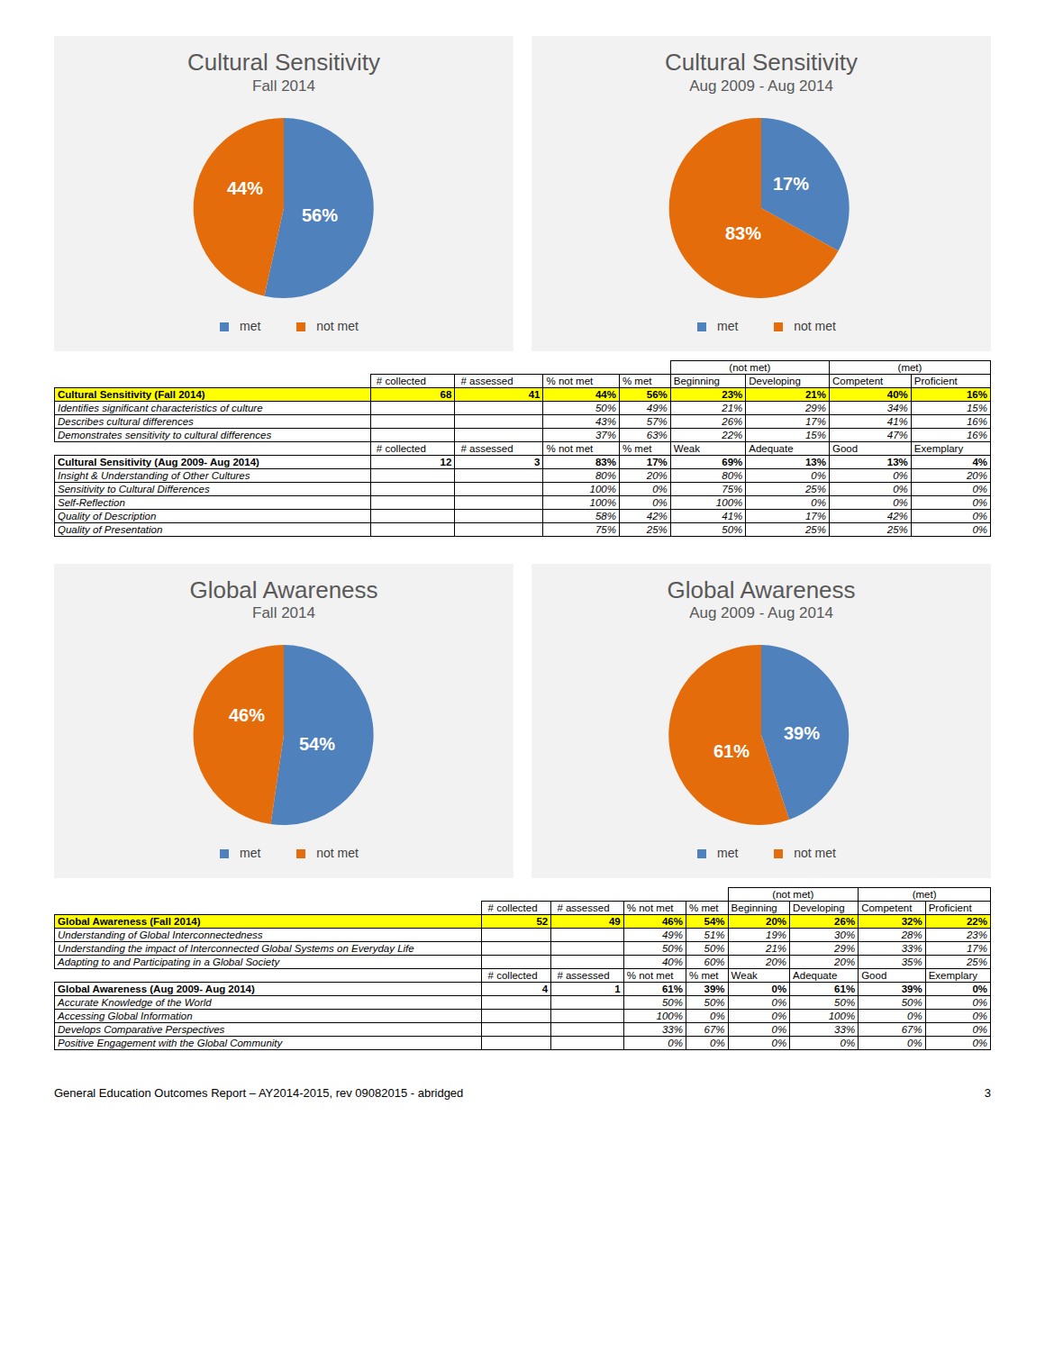Cultural Sensitivity
Fall 2014
56% 44%
met not met
Cultural Sensitivity
Aug 2009 - Aug 2014
17% 83%
met not met
| | | | | | (not met) | (met) |
| | # collected | # assessed | % not met | % met | Beginning | Developing | Competent | Proficient |
| Cultural Sensitivity (Fall 2014) | 68 | 41 | 44% | 56% | 23% | 21% | 40% | 16% |
| Identifies significant characteristics of culture | | | 50% | 49% | 21% | 29% | 34% | 15% |
| Describes cultural differences | | | 43% | 57% | 26% | 17% | 41% | 16% |
| Demonstrates sensitivity to cultural differences | | | 37% | 63% | 22% | 15% | 47% | 16% |
| | # collected | # assessed | % not met | % met | Weak | Adequate | Good | Exemplary |
| Cultural Sensitivity (Aug 2009- Aug 2014) | 12 | 3 | 83% | 17% | 69% | 13% | 13% | 4% |
| Insight & Understanding of Other Cultures | | | 80% | 20% | 80% | 0% | 0% | 20% |
| Sensitivity to Cultural Differences | | | 100% | 0% | 75% | 25% | 0% | 0% |
| Self-Reflection | | | 100% | 0% | 100% | 0% | 0% | 0% |
| Quality of Description | | | 58% | 42% | 41% | 17% | 42% | 0% |
| Quality of Presentation | | | 75% | 25% | 50% | 25% | 25% | 0% |
Global Awareness
Fall 2014
54% 46%
met not met
Global Awareness
Aug 2009 - Aug 2014
39% 61%
met not met
| | | | | | (not met) | (met) |
| | # collected | # assessed | % not met | % met | Beginning | Developing | Competent | Proficient |
| Global Awareness (Fall 2014) | 52 | 49 | 46% | 54% | 20% | 26% | 32% | 22% |
| Understanding of Global Interconnectedness | | | 49% | 51% | 19% | 30% | 28% | 23% |
| Understanding the impact of Interconnected Global Systems on Everyday Life | | | 50% | 50% | 21% | 29% | 33% | 17% |
| Adapting to and Participating in a Global Society | | | 40% | 60% | 20% | 20% | 35% | 25% |
| | # collected | # assessed | % not met | % met | Weak | Adequate | Good | Exemplary |
| Global Awareness (Aug 2009- Aug 2014) | 4 | 1 | 61% | 39% | 0% | 61% | 39% | 0% |
| Accurate Knowledge of the World | | | 50% | 50% | 0% | 50% | 50% | 0% |
| Accessing Global Information | | | 100% | 0% | 0% | 100% | 0% | 0% |
| Develops Comparative Perspectives | | | 33% | 67% | 0% | 33% | 67% | 0% |
| Positive Engagement with the Global Community | | | 0% | 0% | 0% | 0% | 0% | 0% |
General Education Outcomes Report – AY2014-2015, rev 09082015 - abridged
3